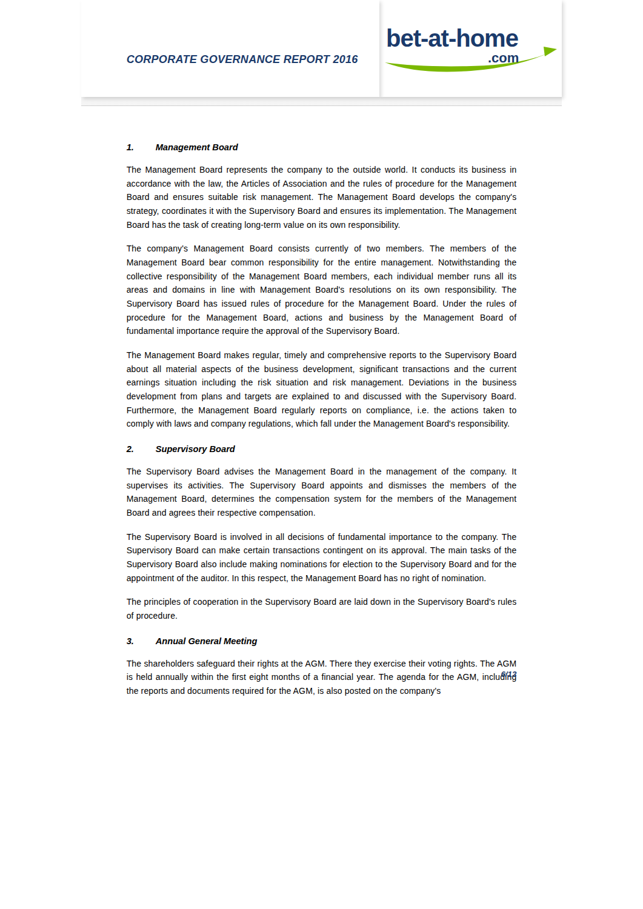CORPORATE GOVERNANCE REPORT 2016
bet-at-home .com
1. Management Board
The Management Board represents the company to the outside world. It conducts its business in accordance with the law, the Articles of Association and the rules of procedure for the Management Board and ensures suitable risk management. The Management Board develops the company's strategy, coordinates it with the Supervisory Board and ensures its implementation. The Management Board has the task of creating long-term value on its own responsibility.
The company's Management Board consists currently of two members. The members of the Management Board bear common responsibility for the entire management. Notwithstanding the collective responsibility of the Management Board members, each individual member runs all its areas and domains in line with Management Board's resolutions on its own responsibility. The Supervisory Board has issued rules of procedure for the Management Board. Under the rules of procedure for the Management Board, actions and business by the Management Board of fundamental importance require the approval of the Supervisory Board.
The Management Board makes regular, timely and comprehensive reports to the Supervisory Board about all material aspects of the business development, significant transactions and the current earnings situation including the risk situation and risk management. Deviations in the business development from plans and targets are explained to and discussed with the Supervisory Board. Furthermore, the Management Board regularly reports on compliance, i.e. the actions taken to comply with laws and company regulations, which fall under the Management Board's responsibility.
2. Supervisory Board
The Supervisory Board advises the Management Board in the management of the company. It supervises its activities. The Supervisory Board appoints and dismisses the members of the Management Board, determines the compensation system for the members of the Management Board and agrees their respective compensation.
The Supervisory Board is involved in all decisions of fundamental importance to the company. The Supervisory Board can make certain transactions contingent on its approval. The main tasks of the Supervisory Board also include making nominations for election to the Supervisory Board and for the appointment of the auditor. In this respect, the Management Board has no right of nomination.
The principles of cooperation in the Supervisory Board are laid down in the Supervisory Board's rules of procedure.
3. Annual General Meeting
The shareholders safeguard their rights at the AGM. There they exercise their voting rights. The AGM is held annually within the first eight months of a financial year. The agenda for the AGM, including the reports and documents required for the AGM, is also posted on the company's
6/13